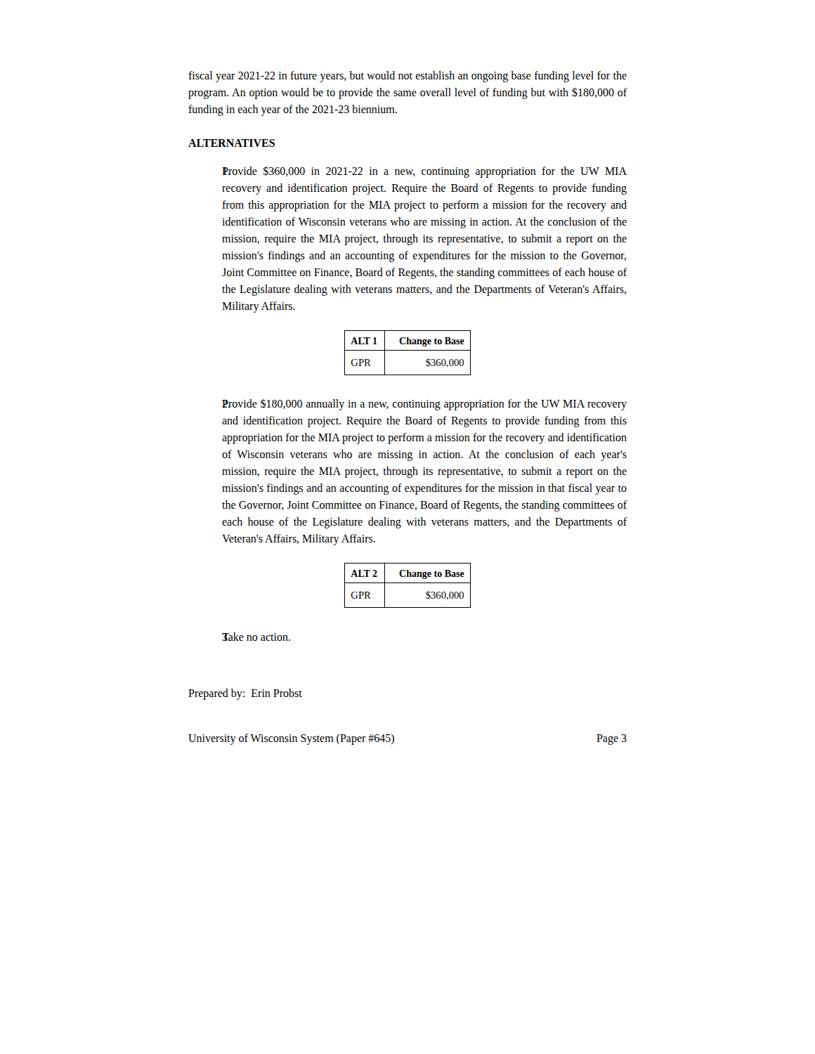fiscal year 2021-22 in future years, but would not establish an ongoing base funding level for the program. An option would be to provide the same overall level of funding but with $180,000 of funding in each year of the 2021-23 biennium.
ALTERNATIVES
1.
Provide $360,000 in 2021-22 in a new, continuing appropriation for the UW MIA recovery and identification project. Require the Board of Regents to provide funding from this appropriation for the MIA project to perform a mission for the recovery and identification of Wisconsin veterans who are missing in action. At the conclusion of the mission, require the MIA project, through its representative, to submit a report on the mission's findings and an accounting of expenditures for the mission to the Governor, Joint Committee on Finance, Board of Regents, the standing committees of each house of the Legislature dealing with veterans matters, and the Departments of Veteran's Affairs, Military Affairs.
| ALT 1 | Change to Base |
| GPR | $360,000 |
2.
Provide $180,000 annually in a new, continuing appropriation for the UW MIA recovery and identification project. Require the Board of Regents to provide funding from this appropriation for the MIA project to perform a mission for the recovery and identification of Wisconsin veterans who are missing in action. At the conclusion of each year's mission, require the MIA project, through its representative, to submit a report on the mission's findings and an accounting of expenditures for the mission in that fiscal year to the Governor, Joint Committee on Finance, Board of Regents, the standing committees of each house of the Legislature dealing with veterans matters, and the Departments of Veteran's Affairs, Military Affairs.
| ALT 2 | Change to Base |
| GPR | $360,000 |
3.
Take no action.
Prepared by: Erin Probst
University of Wisconsin System (Paper #645) Page 3